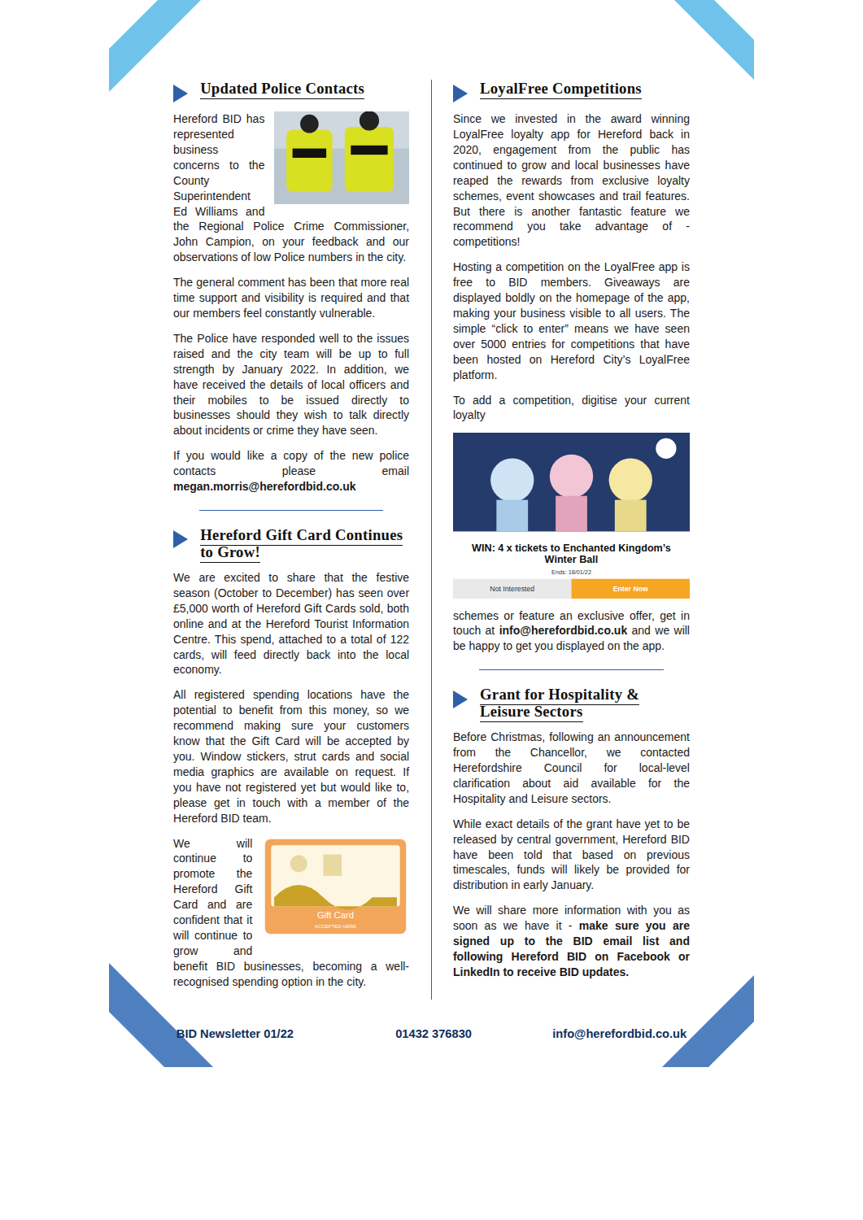Updated Police Contacts
Hereford BID has represented business concerns to the County Superintendent Ed Williams and the Regional Police Crime Commissioner, John Campion, on your feedback and our observations of low Police numbers in the city.
The general comment has been that more real time support and visibility is required and that our members feel constantly vulnerable.
The Police have responded well to the issues raised and the city team will be up to full strength by January 2022. In addition, we have received the details of local officers and their mobiles to be issued directly to businesses should they wish to talk directly about incidents or crime they have seen.
If you would like a copy of the new police contacts please email megan.morris@herefordbid.co.uk
Hereford Gift Card Continues to Grow!
We are excited to share that the festive season (October to December) has seen over £5,000 worth of Hereford Gift Cards sold, both online and at the Hereford Tourist Information Centre. This spend, attached to a total of 122 cards, will feed directly back into the local economy.
All registered spending locations have the potential to benefit from this money, so we recommend making sure your customers know that the Gift Card will be accepted by you. Window stickers, strut cards and social media graphics are available on request. If you have not registered yet but would like to, please get in touch with a member of the Hereford BID team.
We will continue to promote the Hereford Gift Card and are confident that it will continue to grow and benefit BID businesses, becoming a well-recognised spending option in the city.
LoyalFree Competitions
Since we invested in the award winning LoyalFree loyalty app for Hereford back in 2020, engagement from the public has continued to grow and local businesses have reaped the rewards from exclusive loyalty schemes, event showcases and trail features. But there is another fantastic feature we recommend you take advantage of - competitions!
Hosting a competition on the LoyalFree app is free to BID members. Giveaways are displayed boldly on the homepage of the app, making your business visible to all users. The simple “click to enter” means we have seen over 5000 entries for competitions that have been hosted on Hereford City’s LoyalFree platform.
To add a competition, digitise your current loyalty
schemes or feature an exclusive offer, get in touch at info@herefordbid.co.uk and we will be happy to get you displayed on the app.
Grant for Hospitality & Leisure Sectors
Before Christmas, following an announcement from the Chancellor, we contacted Herefordshire Council for local-level clarification about aid available for the Hospitality and Leisure sectors.
While exact details of the grant have yet to be released by central government, Hereford BID have been told that based on previous timescales, funds will likely be provided for distribution in early January.
We will share more information with you as soon as we have it - make sure you are signed up to the BID email list and following Hereford BID on Facebook or LinkedIn to receive BID updates.
BID Newsletter 01/22
01432 376830
info@herefordbid.co.uk